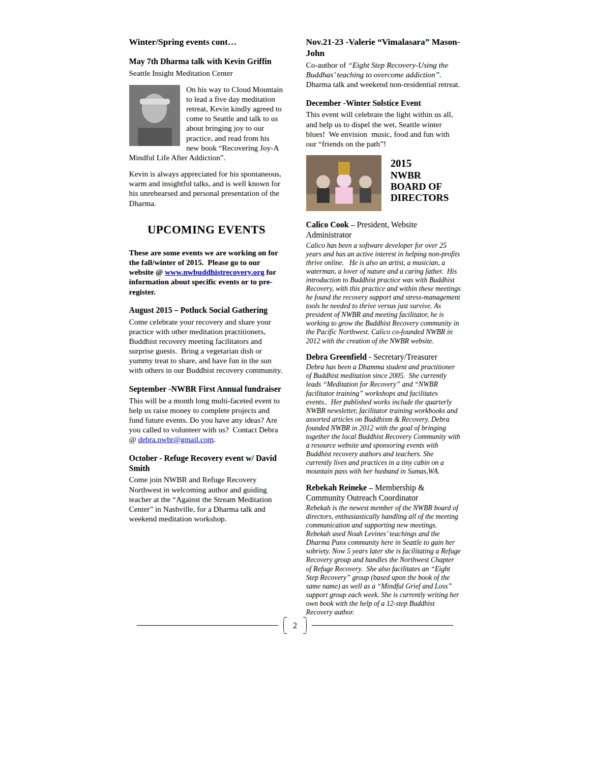Winter/Spring events cont…
May 7th Dharma talk with Kevin Griffin
Seattle Insight Meditation Center
On his way to Cloud Mountain to lead a five day meditation retreat, Kevin kindly agreed to come to Seattle and talk to us about bringing joy to our practice, and read from his new book “Recovering Joy-A Mindful Life After Addiction”.
Kevin is always appreciated for his spontaneous, warm and insightful talks, and is well known for his unrehearsed and personal presentation of the Dharma.
UPCOMING EVENTS
These are some events we are working on for the fall/winter of 2015. Please go to our website @ www.nwbuddhistrecovery.org for information about specific events or to pre-register.
August 2015 – Potluck Social Gathering
Come celebrate your recovery and share your practice with other meditation practitioners, Buddhist recovery meeting facilitators and surprise guests. Bring a vegetarian dish or yummy treat to share, and have fun in the sun with others in our Buddhist recovery community.
September -NWBR First Annual fundraiser
This will be a month long multi-faceted event to help us raise money to complete projects and fund future events. Do you have any ideas? Are you called to volunteer with us? Contact Debra @ debra.nwbr@gmail.com.
October - Refuge Recovery event w/ David Smith
Come join NWBR and Refuge Recovery Northwest in welcoming author and guiding teacher at the “Against the Stream Meditation Center” in Nashville, for a Dharma talk and weekend meditation workshop.
Nov.21-23 -Valerie “Vimalasara” Mason-John
Co-author of “Eight Step Recovery-Using the Buddhas’ teaching to overcome addiction”.
Dharma talk and weekend non-residential retreat.
December -Winter Solstice Event
This event will celebrate the light within us all, and help us to dispel the wet, Seattle winter blues! We envision music, food and fun with our “friends on the path”!
2015
NWBR
BOARD OF
DIRECTORS
Calico Cook – President, Website Administrator
Calico has been a software developer for over 25 years and has an active interest in helping non-profits thrive online. He is also an artist, a musician, a waterman, a lover of nature and a caring father. His introduction to Buddhist practice was with Buddhist Recovery, with this practice and within these meetings he found the recovery support and stress-management tools he needed to thrive versus just survive. As president of NWBR and meeting facilitator, he is working to grow the Buddhist Recovery community in the Pacific Northwest. Calico co-founded NWBR in 2012 with the creation of the NWBR website.
Debra Greenfield - Secretary/Treasurer
Debra has been a Dhamma student and practitioner of Buddhist meditation since 2005. She currently leads “Meditation for Recovery” and “NWBR facilitator training” workshops and facilitates events.. Her published works include the quarterly NWBR newsletter, facilitator training workbooks and assorted articles on Buddhism & Recovery. Debra founded NWBR in 2012 with the goal of bringing together the local Buddhist Recovery Community with a resource website and sponsoring events with Buddhist recovery authors and teachers. She currently lives and practices in a tiny cabin on a mountain pass with her husband in Sumas,WA.
Rebekah Reineke – Membership & Community Outreach Coordinator
Rebekah is the newest member of the NWBR board of directors, enthusiastically handling all of the meeting communication and supporting new meetings. Rebekah used Noah Levines’ teachings and the Dharma Punx community here in Seattle to gain her sobriety. Now 5 years later she is facilitating a Refuge Recovery group and handles the Northwest Chapter of Refuge Recovery. She also facilitates an “Eight Step Recovery” group (based upon the book of the same name) as well as a “Mindful Grief and Loss” support group each week. She is currently writing her own book with the help of a 12-step Buddhist Recovery author.
2